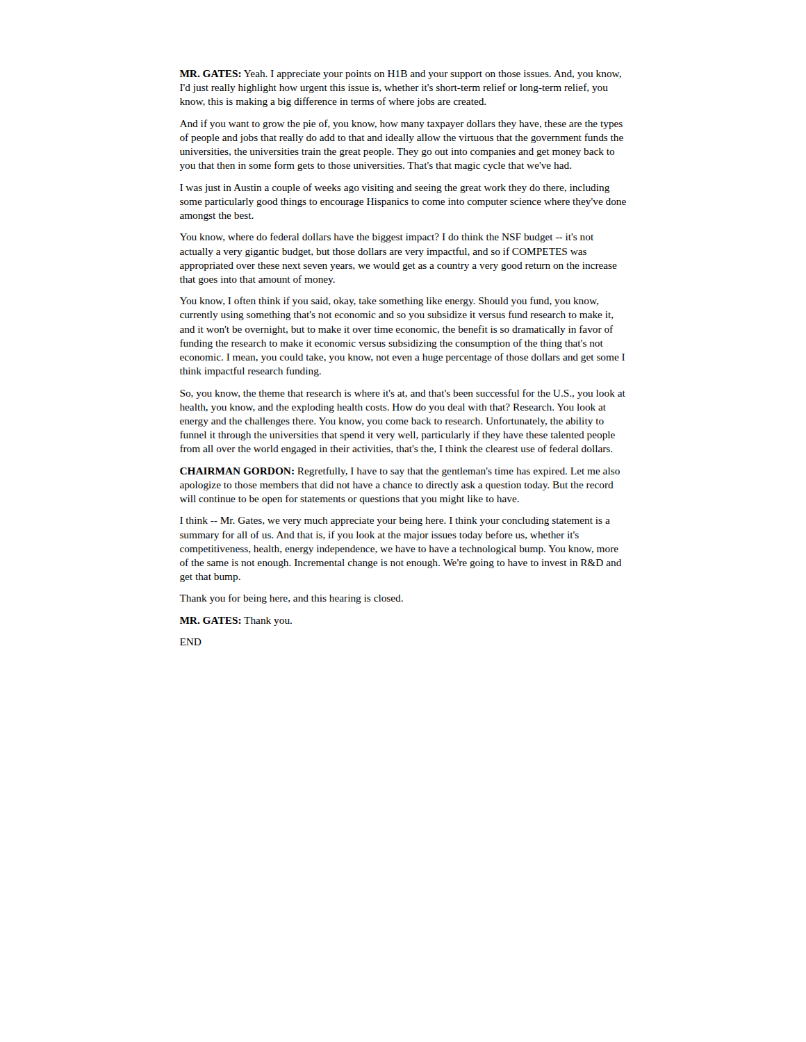MR. GATES: Yeah. I appreciate your points on H1B and your support on those issues. And, you know, I'd just really highlight how urgent this issue is, whether it's short-term relief or long-term relief, you know, this is making a big difference in terms of where jobs are created.
And if you want to grow the pie of, you know, how many taxpayer dollars they have, these are the types of people and jobs that really do add to that and ideally allow the virtuous that the government funds the universities, the universities train the great people. They go out into companies and get money back to you that then in some form gets to those universities. That's that magic cycle that we've had.
I was just in Austin a couple of weeks ago visiting and seeing the great work they do there, including some particularly good things to encourage Hispanics to come into computer science where they've done amongst the best.
You know, where do federal dollars have the biggest impact? I do think the NSF budget -- it's not actually a very gigantic budget, but those dollars are very impactful, and so if COMPETES was appropriated over these next seven years, we would get as a country a very good return on the increase that goes into that amount of money.
You know, I often think if you said, okay, take something like energy. Should you fund, you know, currently using something that's not economic and so you subsidize it versus fund research to make it, and it won't be overnight, but to make it over time economic, the benefit is so dramatically in favor of funding the research to make it economic versus subsidizing the consumption of the thing that's not economic. I mean, you could take, you know, not even a huge percentage of those dollars and get some I think impactful research funding.
So, you know, the theme that research is where it's at, and that's been successful for the U.S., you look at health, you know, and the exploding health costs. How do you deal with that? Research. You look at energy and the challenges there. You know, you come back to research. Unfortunately, the ability to funnel it through the universities that spend it very well, particularly if they have these talented people from all over the world engaged in their activities, that's the, I think the clearest use of federal dollars.
CHAIRMAN GORDON: Regretfully, I have to say that the gentleman's time has expired. Let me also apologize to those members that did not have a chance to directly ask a question today. But the record will continue to be open for statements or questions that you might like to have.
I think -- Mr. Gates, we very much appreciate your being here. I think your concluding statement is a summary for all of us. And that is, if you look at the major issues today before us, whether it's competitiveness, health, energy independence, we have to have a technological bump. You know, more of the same is not enough. Incremental change is not enough. We're going to have to invest in R&D and get that bump.
Thank you for being here, and this hearing is closed.
MR. GATES: Thank you.
END